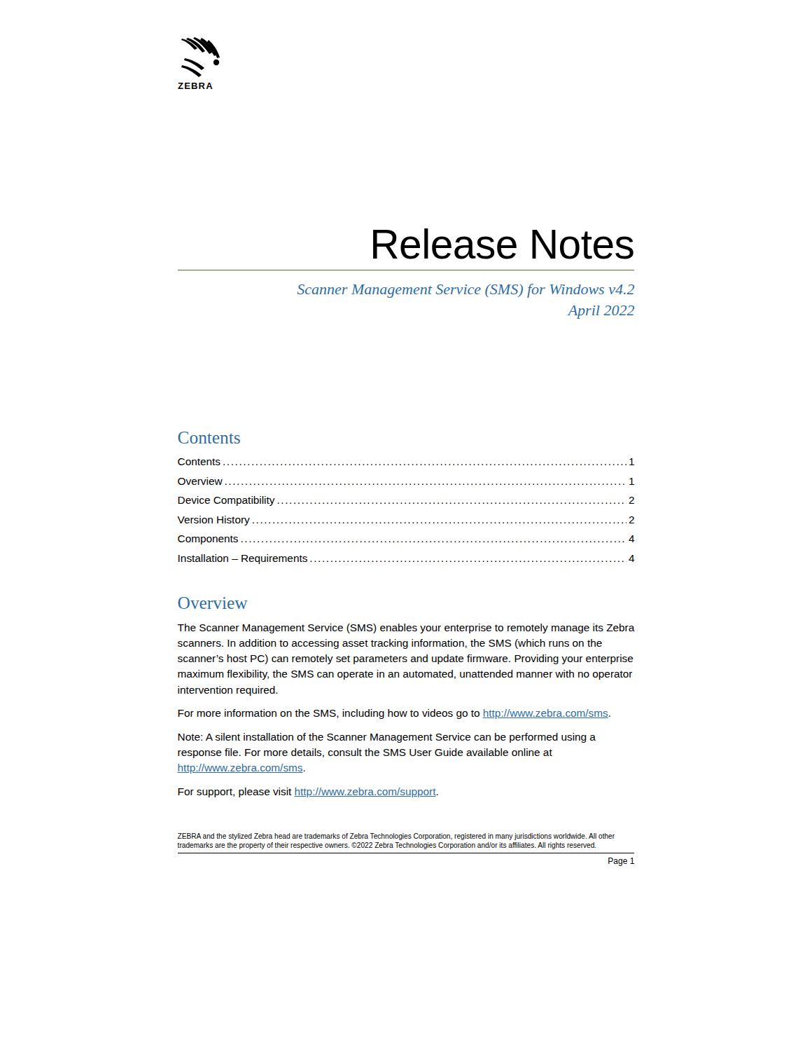ZEBRA
Release Notes
Scanner Management Service (SMS) for Windows v4.2 April 2022
Contents
Contents ................................................................................................................................................. 1
Overview ................................................................................................................................................ 1
Device Compatibility ................................................................................................................................. 2
Version History ....................................................................................................................................... 2
Components .......................................................................................................................................... 4
Installation – Requirements ..................................................................................................................... 4
Overview
The Scanner Management Service (SMS) enables your enterprise to remotely manage its Zebra scanners. In addition to accessing asset tracking information, the SMS (which runs on the scanner’s host PC) can remotely set parameters and update firmware. Providing your enterprise maximum flexibility, the SMS can operate in an automated, unattended manner with no operator intervention required.
For more information on the SMS, including how to videos go to http://www.zebra.com/sms.
Note: A silent installation of the Scanner Management Service can be performed using a response file. For more details, consult the SMS User Guide available online at http://www.zebra.com/sms.
For support, please visit http://www.zebra.com/support.
ZEBRA and the stylized Zebra head are trademarks of Zebra Technologies Corporation, registered in many jurisdictions worldwide. All other trademarks are the property of their respective owners. ©2022 Zebra Technologies Corporation and/or its affiliates. All rights reserved.
Page 1